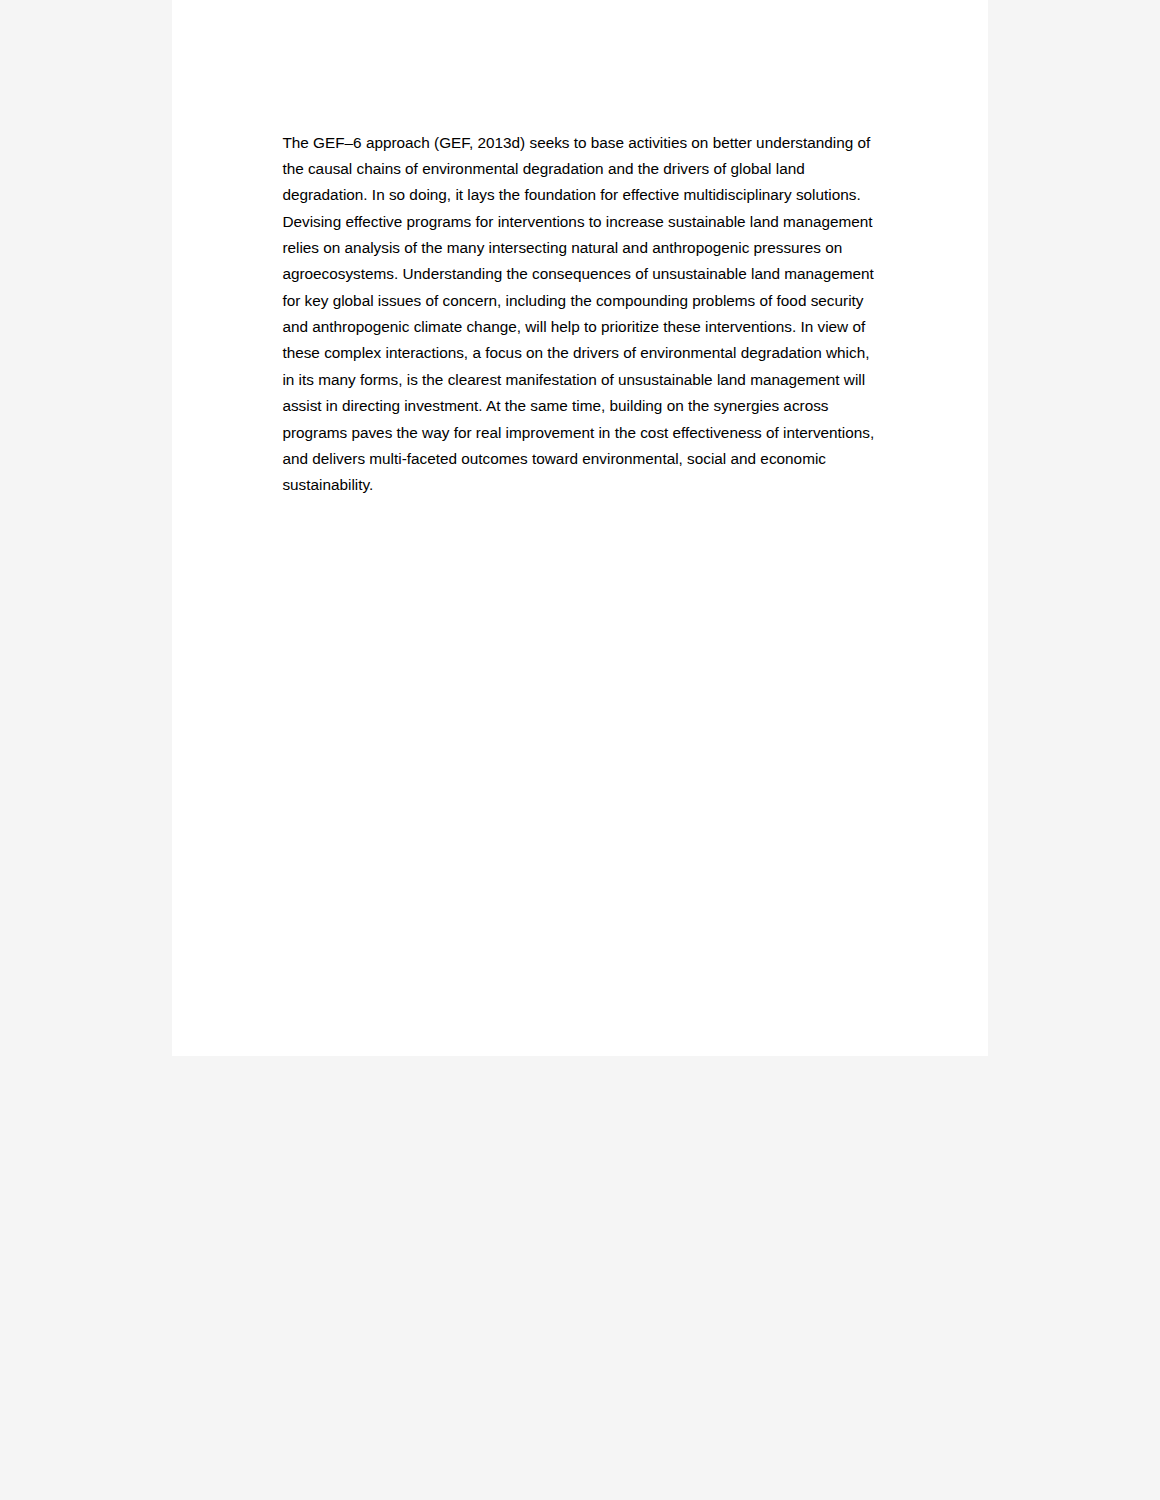The GEF–6 approach (GEF, 2013d) seeks to base activities on better understanding of the causal chains of environmental degradation and the drivers of global land degradation. In so doing, it lays the foundation for effective multidisciplinary solutions. Devising effective programs for interventions to increase sustainable land management relies on analysis of the many intersecting natural and anthropogenic pressures on agroecosystems. Understanding the consequences of unsustainable land management for key global issues of concern, including the compounding problems of food security and anthropogenic climate change, will help to prioritize these interventions. In view of these complex interactions, a focus on the drivers of environmental degradation which, in its many forms, is the clearest manifestation of unsustainable land management will assist in directing investment. At the same time, building on the synergies across programs paves the way for real improvement in the cost effectiveness of interventions, and delivers multi-faceted outcomes toward environmental, social and economic sustainability.